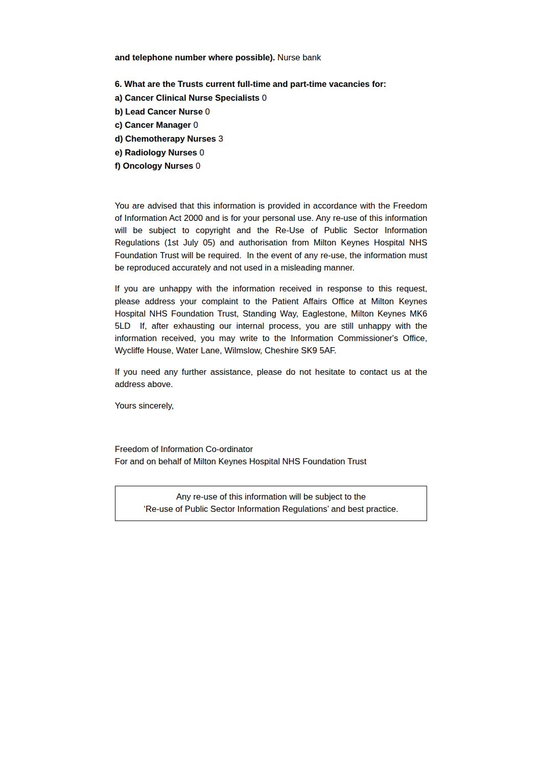and telephone number where possible). Nurse bank
6. What are the Trusts current full-time and part-time vacancies for:
a) Cancer Clinical Nurse Specialists 0
b) Lead Cancer Nurse 0
c) Cancer Manager 0
d) Chemotherapy Nurses 3
e) Radiology Nurses 0
f) Oncology Nurses 0
You are advised that this information is provided in accordance with the Freedom of Information Act 2000 and is for your personal use. Any re-use of this information will be subject to copyright and the Re-Use of Public Sector Information Regulations (1st July 05) and authorisation from Milton Keynes Hospital NHS Foundation Trust will be required. In the event of any re-use, the information must be reproduced accurately and not used in a misleading manner.
If you are unhappy with the information received in response to this request, please address your complaint to the Patient Affairs Office at Milton Keynes Hospital NHS Foundation Trust, Standing Way, Eaglestone, Milton Keynes MK6 5LD If, after exhausting our internal process, you are still unhappy with the information received, you may write to the Information Commissioner's Office, Wycliffe House, Water Lane, Wilmslow, Cheshire SK9 5AF.
If you need any further assistance, please do not hesitate to contact us at the address above.
Yours sincerely,
Freedom of Information Co-ordinator
For and on behalf of Milton Keynes Hospital NHS Foundation Trust
Any re-use of this information will be subject to the
‘Re-use of Public Sector Information Regulations’ and best practice.